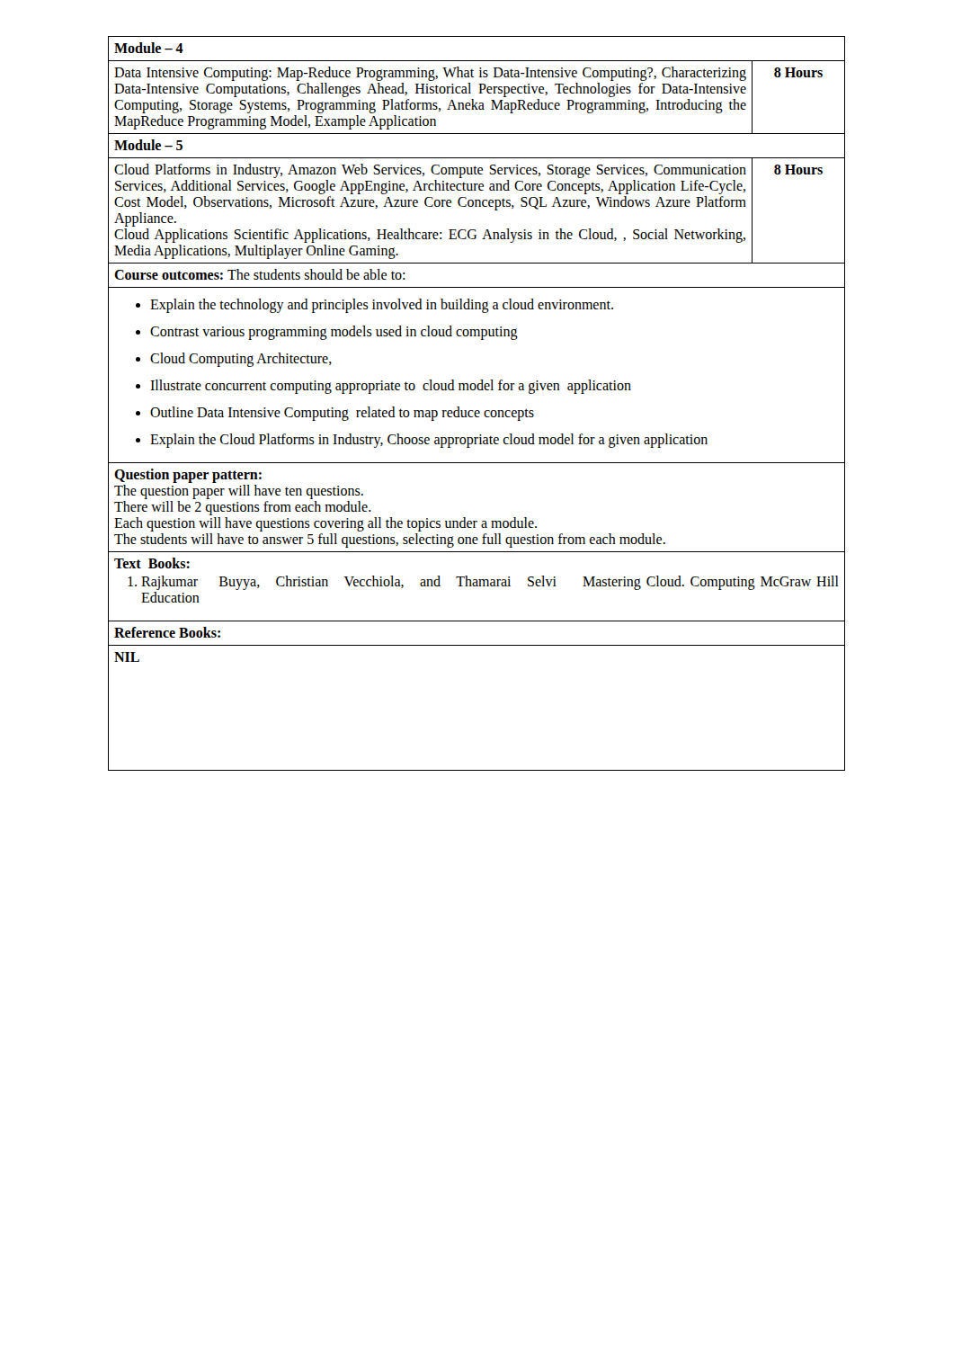| Module – 4 |
| Data Intensive Computing: Map-Reduce Programming, What is Data-Intensive Computing?, Characterizing Data-Intensive Computations, Challenges Ahead, Historical Perspective, Technologies for Data-Intensive Computing, Storage Systems, Programming Platforms, Aneka MapReduce Programming, Introducing the MapReduce Programming Model, Example Application | 8 Hours |
| Module – 5 |
| Cloud Platforms in Industry, Amazon Web Services, Compute Services, Storage Services, Communication Services, Additional Services, Google AppEngine, Architecture and Core Concepts, Application Life-Cycle, Cost Model, Observations, Microsoft Azure, Azure Core Concepts, SQL Azure, Windows Azure Platform Appliance. Cloud Applications Scientific Applications, Healthcare: ECG Analysis in the Cloud, , Social Networking, Media Applications, Multiplayer Online Gaming. | 8 Hours |
| Course outcomes: The students should be able to: |
| Explain the technology and principles involved in building a cloud environment. Contrast various programming models used in cloud computing Cloud Computing Architecture, Illustrate concurrent computing appropriate to cloud model for a given application Outline Data Intensive Computing related to map reduce concepts Explain the Cloud Platforms in Industry, Choose appropriate cloud model for a given application |
| Question paper pattern: The question paper will have ten questions. There will be 2 questions from each module. Each question will have questions covering all the topics under a module. The students will have to answer 5 full questions, selecting one full question from each module. |
| Text Books: Rajkumar Buyya, Christian Vecchiola, and Thamarai Selvi Mastering Cloud. Computing McGraw Hill Education |
| Reference Books: |
| NIL |